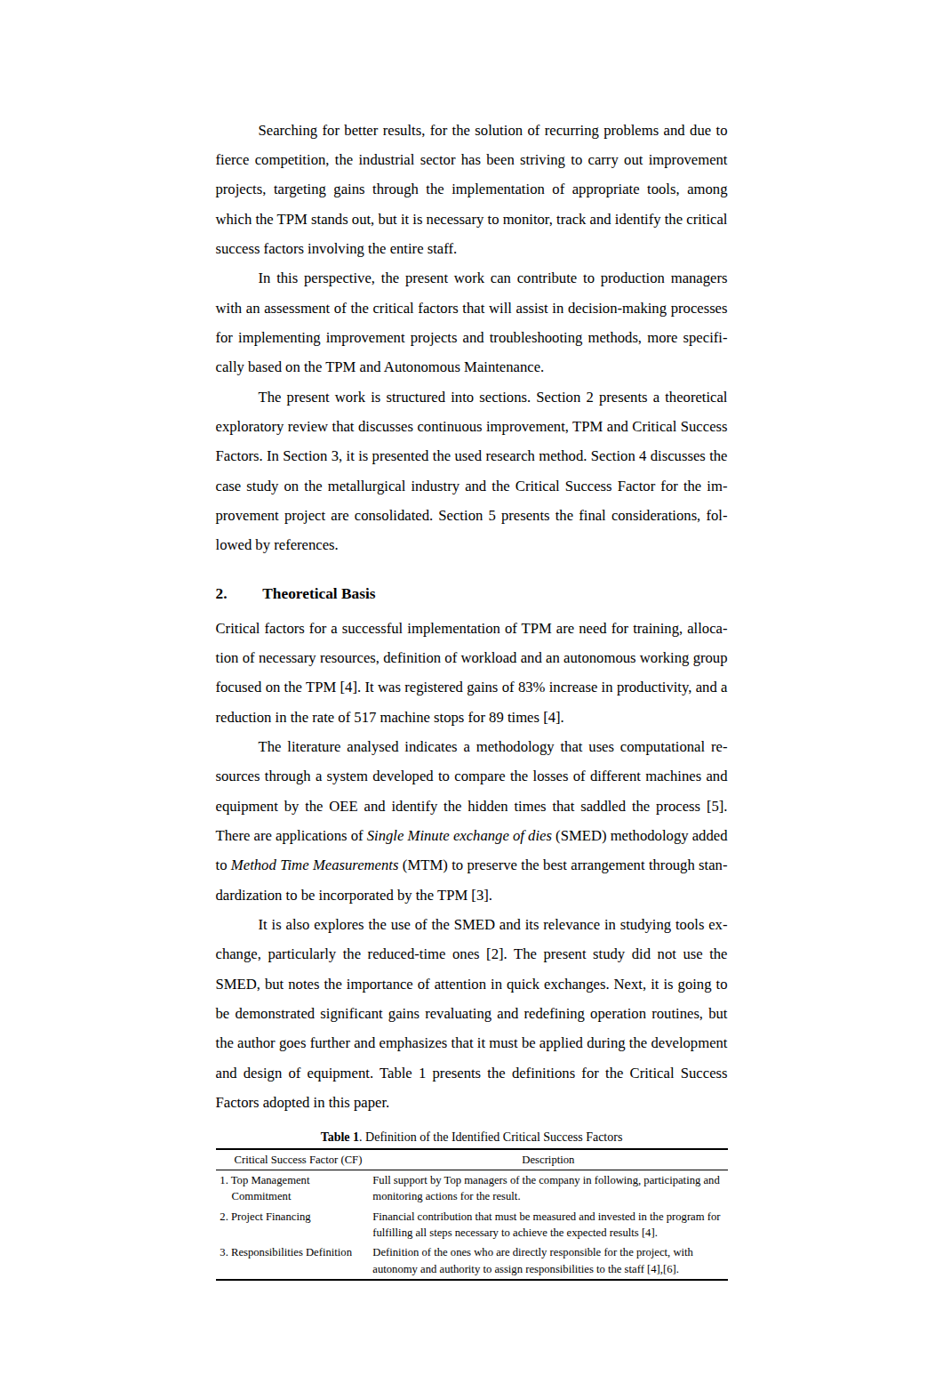Searching for better results, for the solution of recurring problems and due to fierce competition, the industrial sector has been striving to carry out improvement projects, targeting gains through the implementation of appropriate tools, among which the TPM stands out, but it is necessary to monitor, track and identify the critical success factors involving the entire staff.
In this perspective, the present work can contribute to production managers with an assessment of the critical factors that will assist in decision-making processes for implementing improvement projects and troubleshooting methods, more specifically based on the TPM and Autonomous Maintenance.
The present work is structured into sections. Section 2 presents a theoretical exploratory review that discusses continuous improvement, TPM and Critical Success Factors. In Section 3, it is presented the used research method. Section 4 discusses the case study on the metallurgical industry and the Critical Success Factor for the improvement project are consolidated. Section 5 presents the final considerations, followed by references.
2. Theoretical Basis
Critical factors for a successful implementation of TPM are need for training, allocation of necessary resources, definition of workload and an autonomous working group focused on the TPM [4]. It was registered gains of 83% increase in productivity, and a reduction in the rate of 517 machine stops for 89 times [4].
The literature analysed indicates a methodology that uses computational resources through a system developed to compare the losses of different machines and equipment by the OEE and identify the hidden times that saddled the process [5]. There are applications of Single Minute exchange of dies (SMED) methodology added to Method Time Measurements (MTM) to preserve the best arrangement through standardization to be incorporated by the TPM [3].
It is also explores the use of the SMED and its relevance in studying tools exchange, particularly the reduced-time ones [2]. The present study did not use the SMED, but notes the importance of attention in quick exchanges. Next, it is going to be demonstrated significant gains revaluating and redefining operation routines, but the author goes further and emphasizes that it must be applied during the development and design of equipment. Table 1 presents the definitions for the Critical Success Factors adopted in this paper.
Table 1. Definition of the Identified Critical Success Factors
| Critical Success Factor (CF) | Description |
| --- | --- |
| 1. Top Management Commitment | Full support by Top managers of the company in following, participating and monitoring actions for the result. |
| 2. Project Financing | Financial contribution that must be measured and invested in the program for fulfilling all steps necessary to achieve the expected results [4]. |
| 3. Responsibilities Definition | Definition of the ones who are directly responsible for the project, with autonomy and authority to assign responsibilities to the staff [4],[6]. |